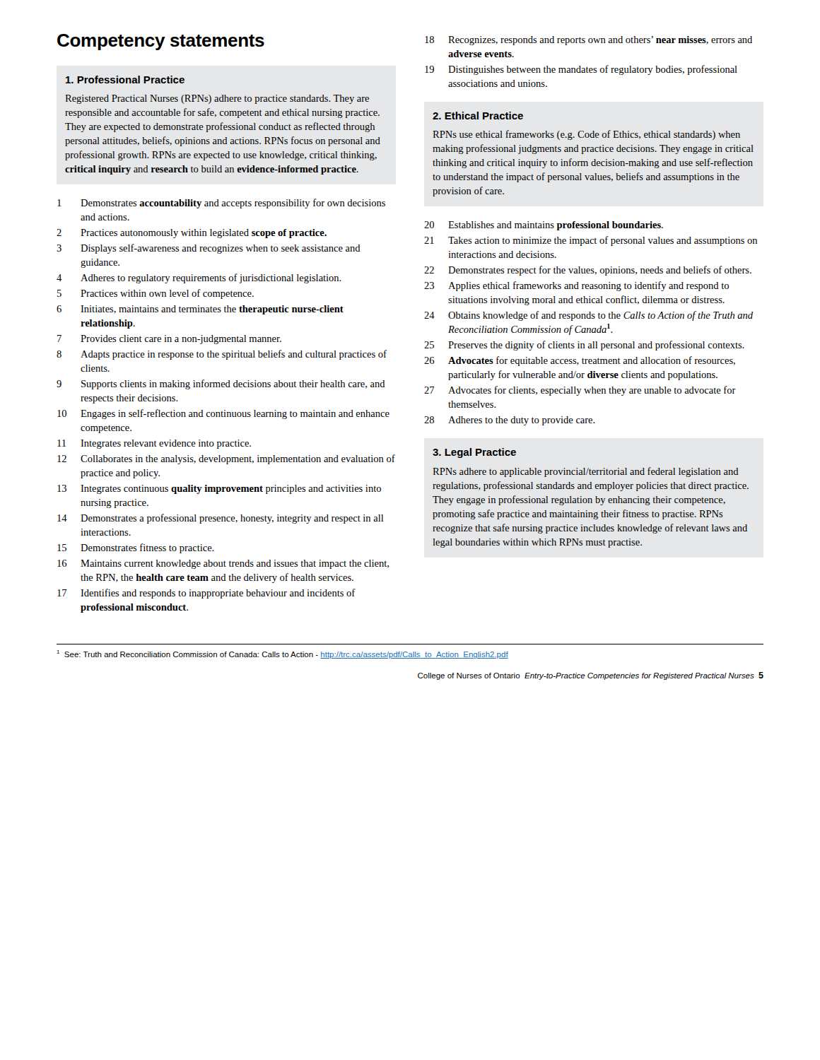Competency statements
1. Professional Practice
Registered Practical Nurses (RPNs) adhere to practice standards. They are responsible and accountable for safe, competent and ethical nursing practice. They are expected to demonstrate professional conduct as reflected through personal attitudes, beliefs, opinions and actions. RPNs focus on personal and professional growth. RPNs are expected to use knowledge, critical thinking, critical inquiry and research to build an evidence-informed practice.
1 Demonstrates accountability and accepts responsibility for own decisions and actions.
2 Practices autonomously within legislated scope of practice.
3 Displays self-awareness and recognizes when to seek assistance and guidance.
4 Adheres to regulatory requirements of jurisdictional legislation.
5 Practices within own level of competence.
6 Initiates, maintains and terminates the therapeutic nurse-client relationship.
7 Provides client care in a non-judgmental manner.
8 Adapts practice in response to the spiritual beliefs and cultural practices of clients.
9 Supports clients in making informed decisions about their health care, and respects their decisions.
10 Engages in self-reflection and continuous learning to maintain and enhance competence.
11 Integrates relevant evidence into practice.
12 Collaborates in the analysis, development, implementation and evaluation of practice and policy.
13 Integrates continuous quality improvement principles and activities into nursing practice.
14 Demonstrates a professional presence, honesty, integrity and respect in all interactions.
15 Demonstrates fitness to practice.
16 Maintains current knowledge about trends and issues that impact the client, the RPN, the health care team and the delivery of health services.
17 Identifies and responds to inappropriate behaviour and incidents of professional misconduct.
18 Recognizes, responds and reports own and others’ near misses, errors and adverse events.
19 Distinguishes between the mandates of regulatory bodies, professional associations and unions.
2. Ethical Practice
RPNs use ethical frameworks (e.g. Code of Ethics, ethical standards) when making professional judgments and practice decisions. They engage in critical thinking and critical inquiry to inform decision-making and use self-reflection to understand the impact of personal values, beliefs and assumptions in the provision of care.
20 Establishes and maintains professional boundaries.
21 Takes action to minimize the impact of personal values and assumptions on interactions and decisions.
22 Demonstrates respect for the values, opinions, needs and beliefs of others.
23 Applies ethical frameworks and reasoning to identify and respond to situations involving moral and ethical conflict, dilemma or distress.
24 Obtains knowledge of and responds to the Calls to Action of the Truth and Reconciliation Commission of Canada 1.
25 Preserves the dignity of clients in all personal and professional contexts.
26 Advocates for equitable access, treatment and allocation of resources, particularly for vulnerable and/or diverse clients and populations.
27 Advocates for clients, especially when they are unable to advocate for themselves.
28 Adheres to the duty to provide care.
3. Legal Practice
RPNs adhere to applicable provincial/territorial and federal legislation and regulations, professional standards and employer policies that direct practice. They engage in professional regulation by enhancing their competence, promoting safe practice and maintaining their fitness to practise. RPNs recognize that safe nursing practice includes knowledge of relevant laws and legal boundaries within which RPNs must practise.
1 See: Truth and Reconciliation Commission of Canada: Calls to Action - http://trc.ca/assets/pdf/Calls_to_Action_English2.pdf
College of Nurses of Ontario Entry-to-Practice Competencies for Registered Practical Nurses 5